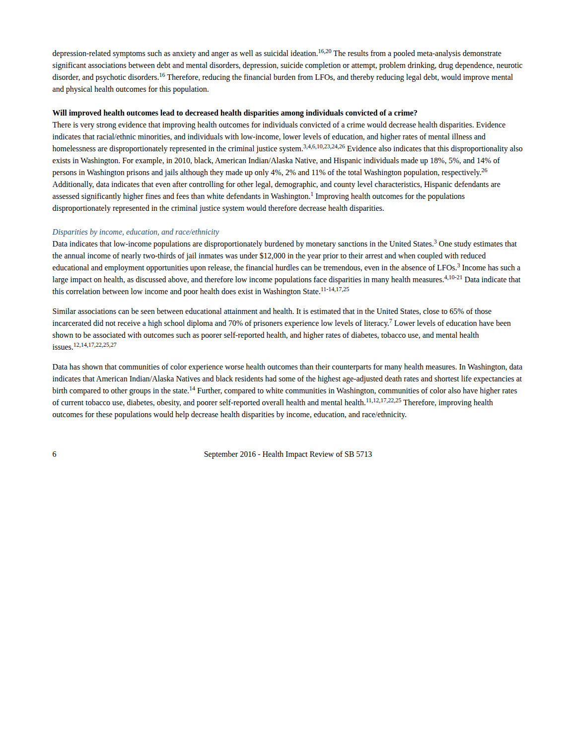depression-related symptoms such as anxiety and anger as well as suicidal ideation.16,20 The results from a pooled meta-analysis demonstrate significant associations between debt and mental disorders, depression, suicide completion or attempt, problem drinking, drug dependence, neurotic disorder, and psychotic disorders.16 Therefore, reducing the financial burden from LFOs, and thereby reducing legal debt, would improve mental and physical health outcomes for this population.
Will improved health outcomes lead to decreased health disparities among individuals convicted of a crime?
There is very strong evidence that improving health outcomes for individuals convicted of a crime would decrease health disparities. Evidence indicates that racial/ethnic minorities, and individuals with low-income, lower levels of education, and higher rates of mental illness and homelessness are disproportionately represented in the criminal justice system.3,4,6,10,23,24,26 Evidence also indicates that this disproportionality also exists in Washington. For example, in 2010, black, American Indian/Alaska Native, and Hispanic individuals made up 18%, 5%, and 14% of persons in Washington prisons and jails although they made up only 4%, 2% and 11% of the total Washington population, respectively.26 Additionally, data indicates that even after controlling for other legal, demographic, and county level characteristics, Hispanic defendants are assessed significantly higher fines and fees than white defendants in Washington.1 Improving health outcomes for the populations disproportionately represented in the criminal justice system would therefore decrease health disparities.
Disparities by income, education, and race/ethnicity
Data indicates that low-income populations are disproportionately burdened by monetary sanctions in the United States.3 One study estimates that the annual income of nearly two-thirds of jail inmates was under $12,000 in the year prior to their arrest and when coupled with reduced educational and employment opportunities upon release, the financial hurdles can be tremendous, even in the absence of LFOs.3 Income has such a large impact on health, as discussed above, and therefore low income populations face disparities in many health measures.4,10-21 Data indicate that this correlation between low income and poor health does exist in Washington State.11-14,17,25
Similar associations can be seen between educational attainment and health. It is estimated that in the United States, close to 65% of those incarcerated did not receive a high school diploma and 70% of prisoners experience low levels of literacy.7 Lower levels of education have been shown to be associated with outcomes such as poorer self-reported health, and higher rates of diabetes, tobacco use, and mental health issues.12,14,17,22,25,27
Data has shown that communities of color experience worse health outcomes than their counterparts for many health measures. In Washington, data indicates that American Indian/Alaska Natives and black residents had some of the highest age-adjusted death rates and shortest life expectancies at birth compared to other groups in the state.14 Further, compared to white communities in Washington, communities of color also have higher rates of current tobacco use, diabetes, obesity, and poorer self-reported overall health and mental health.11,12,17,22,25 Therefore, improving health outcomes for these populations would help decrease health disparities by income, education, and race/ethnicity.
6 September 2016 - Health Impact Review of SB 5713